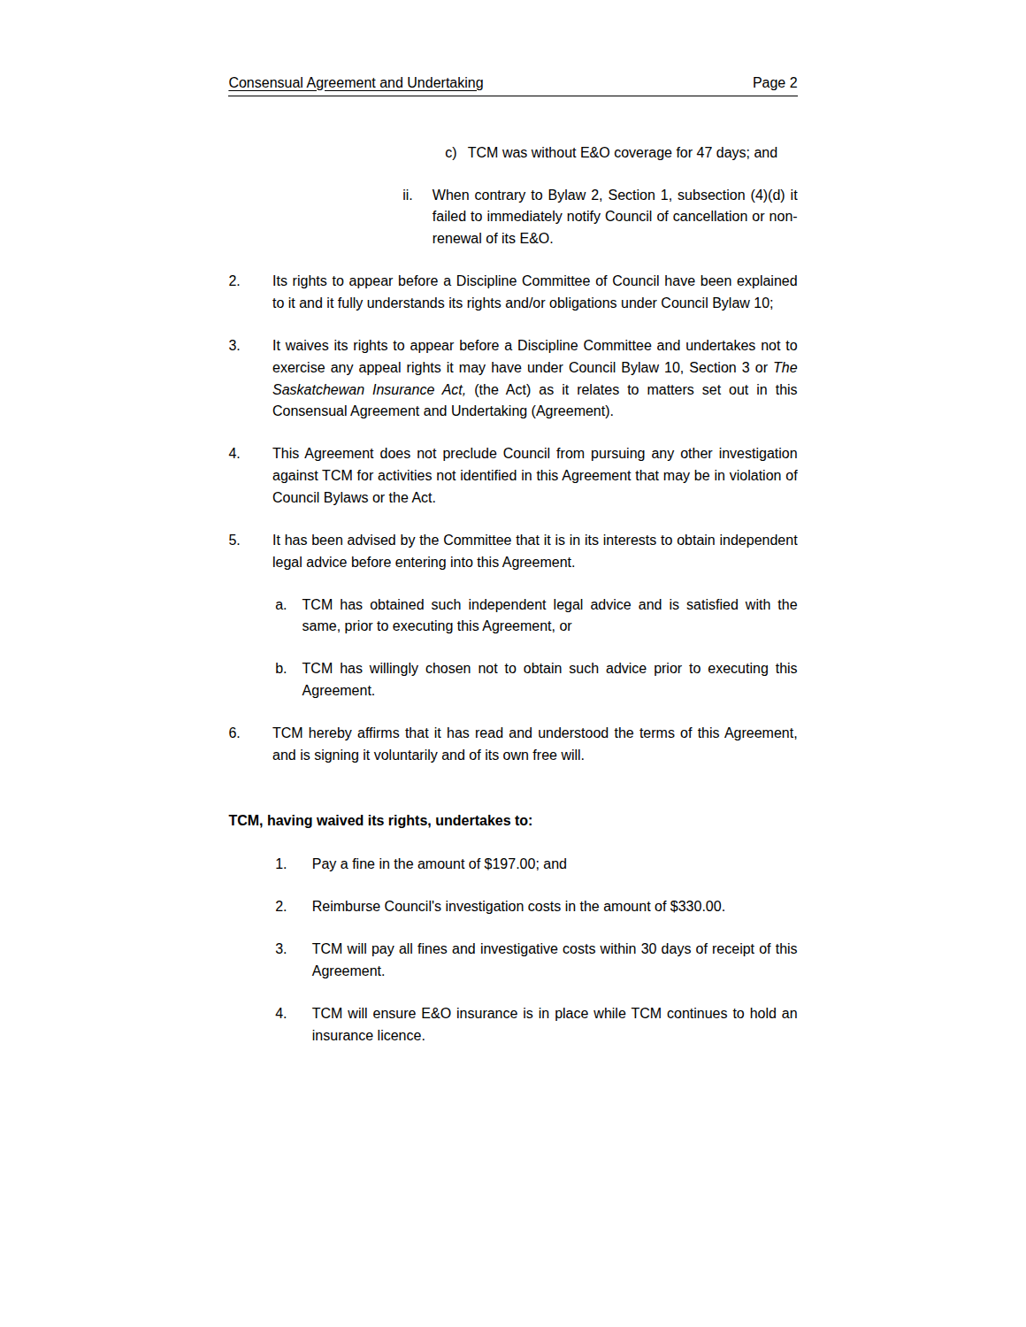Consensual Agreement and Undertaking Page 2
c) TCM was without E&O coverage for 47 days; and
ii. When contrary to Bylaw 2, Section 1, subsection (4)(d) it failed to immediately notify Council of cancellation or non-renewal of its E&O.
2. Its rights to appear before a Discipline Committee of Council have been explained to it and it fully understands its rights and/or obligations under Council Bylaw 10;
3. It waives its rights to appear before a Discipline Committee and undertakes not to exercise any appeal rights it may have under Council Bylaw 10, Section 3 or The Saskatchewan Insurance Act, (the Act) as it relates to matters set out in this Consensual Agreement and Undertaking (Agreement).
4. This Agreement does not preclude Council from pursuing any other investigation against TCM for activities not identified in this Agreement that may be in violation of Council Bylaws or the Act.
5. It has been advised by the Committee that it is in its interests to obtain independent legal advice before entering into this Agreement.
a. TCM has obtained such independent legal advice and is satisfied with the same, prior to executing this Agreement, or
b. TCM has willingly chosen not to obtain such advice prior to executing this Agreement.
6. TCM hereby affirms that it has read and understood the terms of this Agreement, and is signing it voluntarily and of its own free will.
TCM, having waived its rights, undertakes to:
1. Pay a fine in the amount of $197.00; and
2. Reimburse Council's investigation costs in the amount of $330.00.
3. TCM will pay all fines and investigative costs within 30 days of receipt of this Agreement.
4. TCM will ensure E&O insurance is in place while TCM continues to hold an insurance licence.